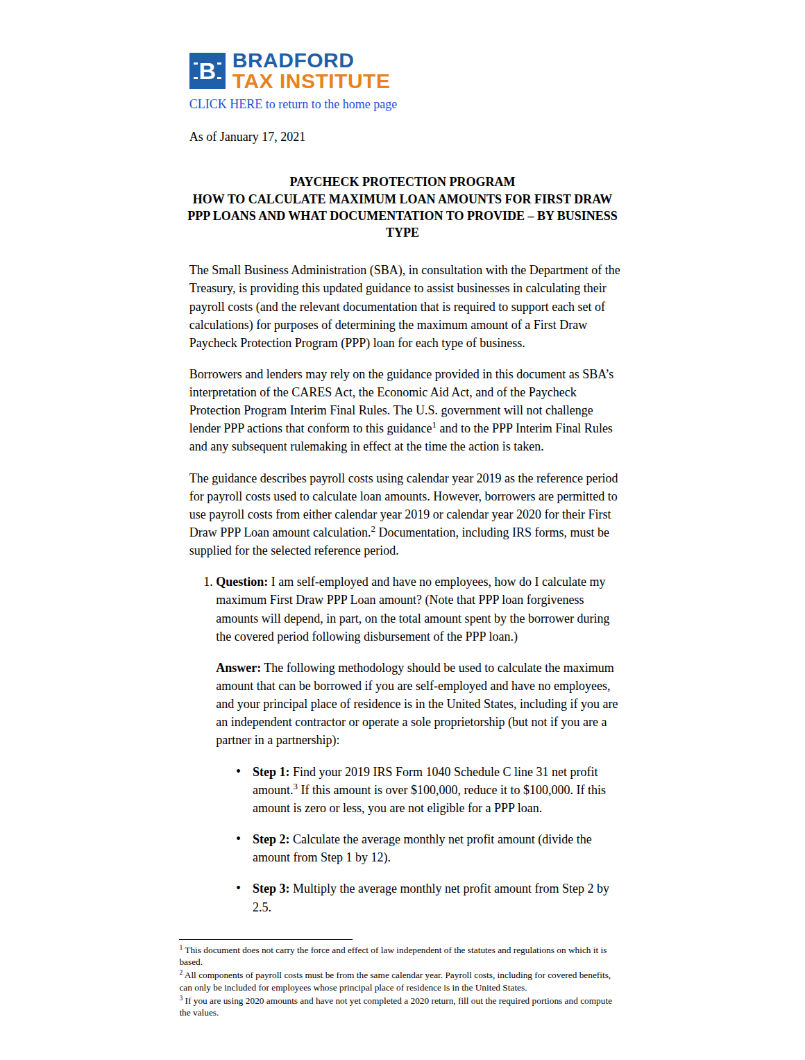B
BRADFORD TAX INSTITUTE
CLICK HERE to return to the home page
As of January 17, 2021
Paycheck Protection Program
How to Calculate Maximum Loan Amounts for First Draw
PPP Loans and What Documentation to Provide – By Business Type
The Small Business Administration (SBA), in consultation with the Department of the Treasury, is providing this updated guidance to assist businesses in calculating their payroll costs (and the relevant documentation that is required to support each set of calculations) for purposes of determining the maximum amount of a First Draw Paycheck Protection Program (PPP) loan for each type of business.
Borrowers and lenders may rely on the guidance provided in this document as SBA’s interpretation of the CARES Act, the Economic Aid Act, and of the Paycheck Protection Program Interim Final Rules. The U.S. government will not challenge lender PPP actions that conform to this guidance1 and to the PPP Interim Final Rules and any subsequent rulemaking in effect at the time the action is taken.
The guidance describes payroll costs using calendar year 2019 as the reference period for payroll costs used to calculate loan amounts. However, borrowers are permitted to use payroll costs from either calendar year 2019 or calendar year 2020 for their First Draw PPP Loan amount calculation.2 Documentation, including IRS forms, must be supplied for the selected reference period.
Question: I am self-employed and have no employees, how do I calculate my maximum First Draw PPP Loan amount? (Note that PPP loan forgiveness amounts will depend, in part, on the total amount spent by the borrower during the covered period following disbursement of the PPP loan.)
Answer: The following methodology should be used to calculate the maximum amount that can be borrowed if you are self-employed and have no employees, and your principal place of residence is in the United States, including if you are an independent contractor or operate a sole proprietorship (but not if you are a partner in a partnership):
Step 1: Find your 2019 IRS Form 1040 Schedule C line 31 net profit amount.3 If this amount is over $100,000, reduce it to $100,000. If this amount is zero or less, you are not eligible for a PPP loan.
Step 2: Calculate the average monthly net profit amount (divide the amount from Step 1 by 12).
Step 3: Multiply the average monthly net profit amount from Step 2 by 2.5.
1 This document does not carry the force and effect of law independent of the statutes and regulations on which it is based.
2 All components of payroll costs must be from the same calendar year. Payroll costs, including for covered benefits, can only be included for employees whose principal place of residence is in the United States.
3 If you are using 2020 amounts and have not yet completed a 2020 return, fill out the required portions and compute the values.